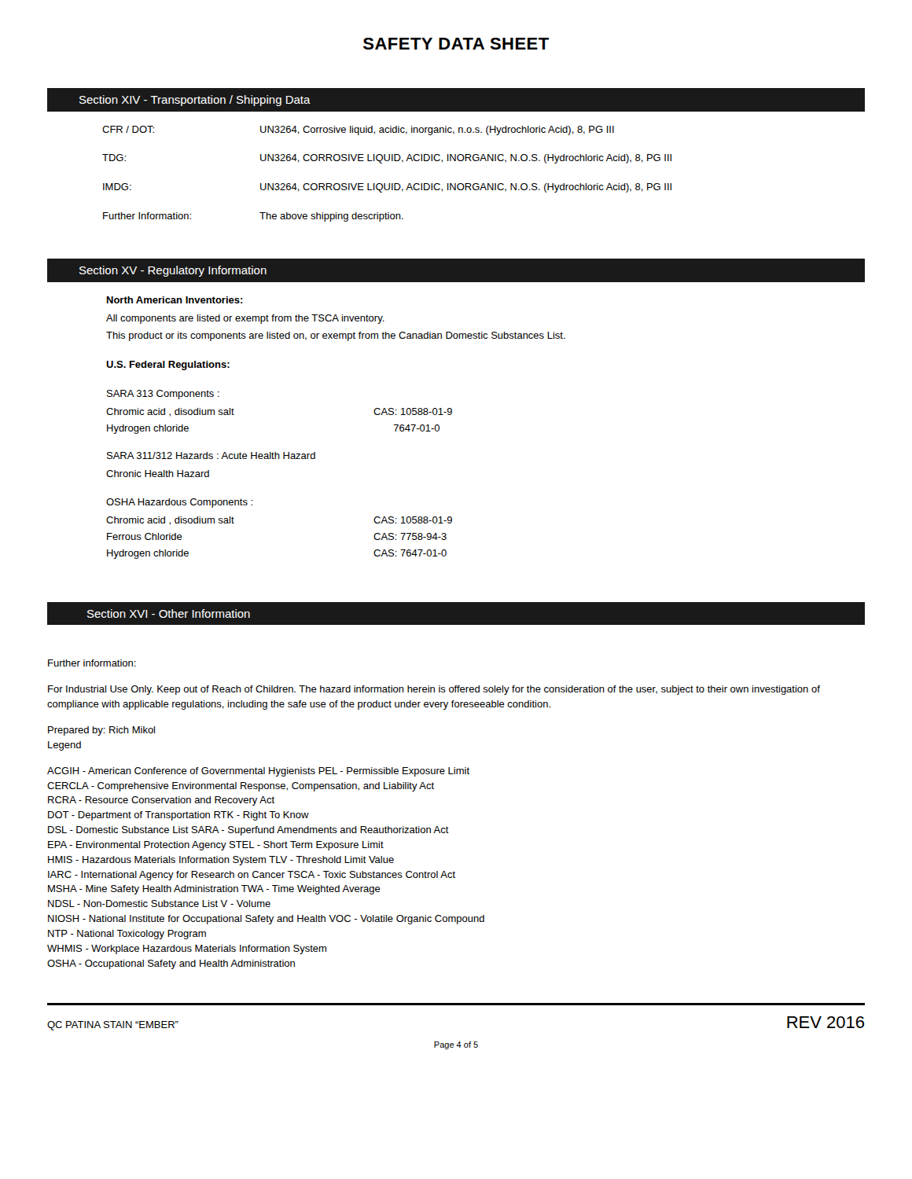SAFETY DATA SHEET
Section XIV - Transportation / Shipping Data
| CFR / DOT: | UN3264, Corrosive liquid, acidic, inorganic, n.o.s. (Hydrochloric Acid), 8, PG III |
| TDG: | UN3264, CORROSIVE LIQUID, ACIDIC, INORGANIC, N.O.S. (Hydrochloric Acid), 8, PG III |
| IMDG: | UN3264, CORROSIVE LIQUID, ACIDIC, INORGANIC, N.O.S. (Hydrochloric Acid), 8, PG III |
| Further Information: | The above shipping description. |
Section XV - Regulatory Information
North American Inventories:
All components are listed or exempt from the TSCA inventory.
This product or its components are listed on, or exempt from the Canadian Domestic Substances List.
U.S. Federal Regulations:
SARA 313 Components :
| Chromic acid , disodium salt | CAS: 10588-01-9 |
| Hydrogen chloride | 7647-01-0 |
SARA 311/312 Hazards : Acute Health Hazard
Chronic Health Hazard
OSHA Hazardous Components :
| Chromic acid , disodium salt | CAS: 10588-01-9 |
| Ferrous Chloride | CAS: 7758-94-3 |
| Hydrogen chloride | CAS: 7647-01-0 |
Section XVI - Other Information
Further information:
For Industrial Use Only. Keep out of Reach of Children. The hazard information herein is offered solely for the consideration of the user, subject to their own investigation of compliance with applicable regulations, including the safe use of the product under every foreseeable condition.
Prepared by: Rich Mikol
Legend
ACGIH - American Conference of Governmental Hygienists PEL - Permissible Exposure Limit
CERCLA - Comprehensive Environmental Response, Compensation, and Liability Act
RCRA - Resource Conservation and Recovery Act
DOT - Department of Transportation RTK - Right To Know
DSL - Domestic Substance List SARA - Superfund Amendments and Reauthorization Act
EPA - Environmental Protection Agency STEL - Short Term Exposure Limit
HMIS - Hazardous Materials Information System TLV - Threshold Limit Value
IARC - International Agency for Research on Cancer TSCA - Toxic Substances Control Act
MSHA - Mine Safety Health Administration TWA - Time Weighted Average
NDSL - Non-Domestic Substance List V - Volume
NIOSH - National Institute for Occupational Safety and Health VOC - Volatile Organic Compound
NTP - National Toxicology Program
WHMIS - Workplace Hazardous Materials Information System
OSHA - Occupational Safety and Health Administration
QC PATINA STAIN “EMBER”
REV 2016
Page 4 of 5